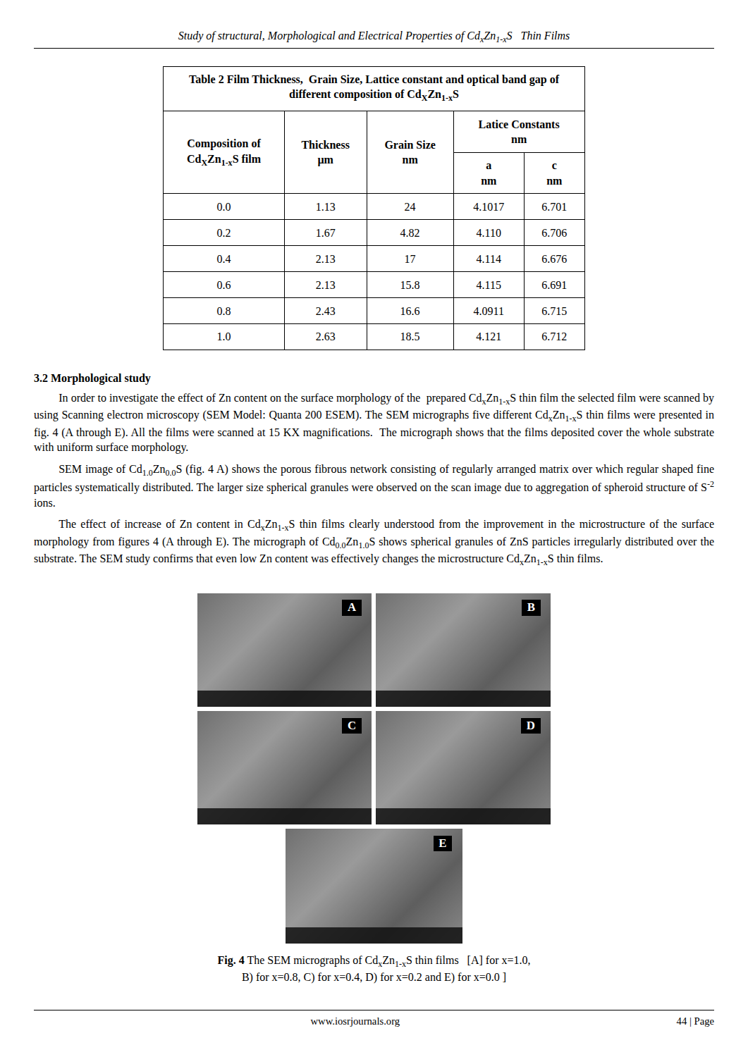Study of structural, Morphological and Electrical Properties of Cdx Zn1-x S Thin Films
Table 2 Film Thickness, Grain Size, Lattice constant and optical band gap of different composition of Cd X Zn 1-x S
| Composition of Cd X Zn 1-x S film | Thickness µm | Grain Size nm | Latice Constants nm |
| --- | --- | --- | --- |
| a nm | c nm |
| 0.0 | 1.13 | 24 | 4.1017 | 6.701 |
| 0.2 | 1.67 | 4.82 | 4.110 | 6.706 |
| 0.4 | 2.13 | 17 | 4.114 | 6.676 |
| 0.6 | 2.13 | 15.8 | 4.115 | 6.691 |
| 0.8 | 2.43 | 16.6 | 4.0911 | 6.715 |
| 1.0 | 2.63 | 18.5 | 4.121 | 6.712 |
3.2 Morphological study
In order to investigate the effect of Zn content on the surface morphology of the prepared Cdx Zn1-x S thin film the selected film were scanned by using Scanning electron microscopy (SEM Model: Quanta 200 ESEM). The SEM micrographs five different Cdx Zn1-x S thin films were presented in fig. 4 (A through E). All the films were scanned at 15 KX magnifications. The micrograph shows that the films deposited cover the whole substrate with uniform surface morphology.
SEM image of Cd1.0 Zn0.0 S (fig. 4 A) shows the porous fibrous network consisting of regularly arranged matrix over which regular shaped fine particles systematically distributed. The larger size spherical granules were observed on the scan image due to aggregation of spheroid structure of S-2 ions.
The effect of increase of Zn content in Cdx Zn1-x S thin films clearly understood from the improvement in the microstructure of the surface morphology from figures 4 (A through E). The micrograph of Cd0.0 Zn1.0 S shows spherical granules of ZnS particles irregularly distributed over the substrate. The SEM study confirms that even low Zn content was effectively changes the microstructure Cdx Zn1-x S thin films.
A
B
C
D
E
Fig. 4 The SEM micrographs of Cdx Zn1-x S thin films [A] for x=1.0,
B) for x=0.8, C) for x=0.4, D) for x=0.2 and E) for x=0.0 ]
www.iosrjournals.org 44 | Page